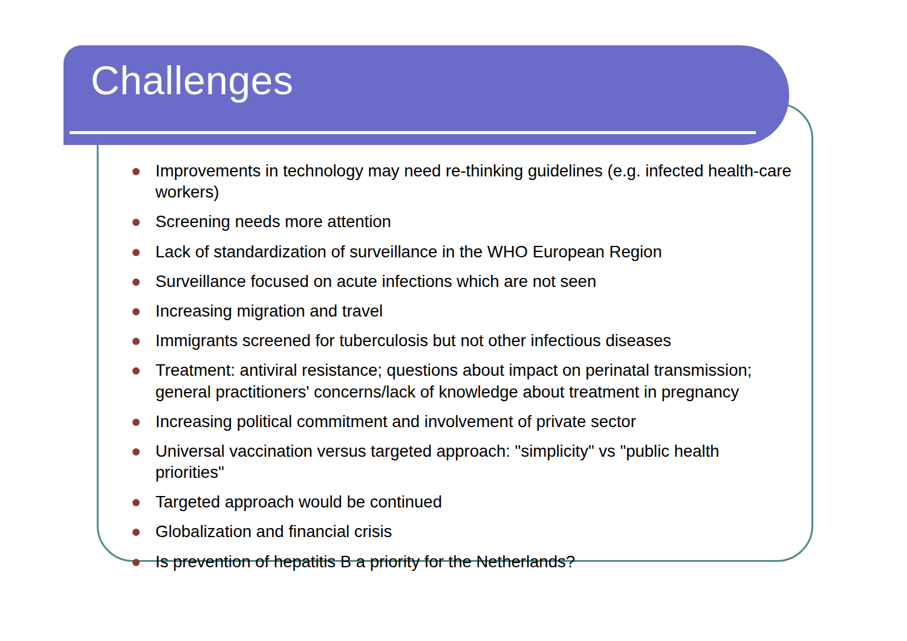Challenges
Improvements in technology may need re-thinking guidelines (e.g. infected health-care workers)
Screening needs more attention
Lack of standardization of surveillance in the WHO European Region
Surveillance focused on acute infections which are not seen
Increasing migration and travel
Immigrants screened for tuberculosis but not other infectious diseases
Treatment: antiviral resistance; questions about impact on perinatal transmission; general practitioners' concerns/lack of knowledge about treatment in pregnancy
Increasing political commitment and involvement of private sector
Universal vaccination versus targeted approach: "simplicity" vs "public health priorities"
Targeted approach would be continued
Globalization and financial crisis
Is prevention of hepatitis B a priority for the Netherlands?